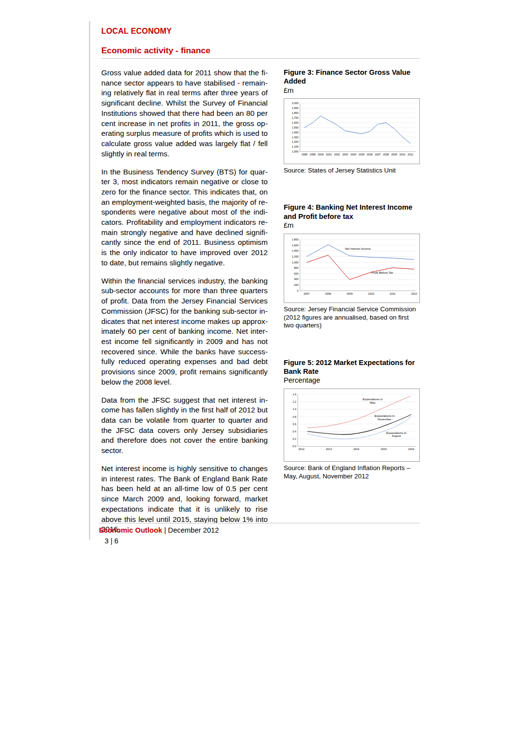LOCAL ECONOMY
Economic activity - finance
Gross value added data for 2011 show that the finance sector appears to have stabilised - remaining relatively flat in real terms after three years of significant decline. Whilst the Survey of Financial Institutions showed that there had been an 80 per cent increase in net profits in 2011, the gross operating surplus measure of profits which is used to calculate gross value added was largely flat / fell slightly in real terms.
In the Business Tendency Survey (BTS) for quarter 3, most indicators remain negative or close to zero for the finance sector. This indicates that, on an employment-weighted basis, the majority of respondents were negative about most of the indicators. Profitability and employment indicators remain strongly negative and have declined significantly since the end of 2011. Business optimism is the only indicator to have improved over 2012 to date, but remains slightly negative.
Within the financial services industry, the banking sub-sector accounts for more than three quarters of profit. Data from the Jersey Financial Services Commission (JFSC) for the banking sub-sector indicates that net interest income makes up approximately 60 per cent of banking income. Net interest income fell significantly in 2009 and has not recovered since. While the banks have successfully reduced operating expenses and bad debt provisions since 2009, profit remains significantly below the 2008 level.
Data from the JFSC suggest that net interest income has fallen slightly in the first half of 2012 but data can be volatile from quarter to quarter and the JFSC data covers only Jersey subsidiaries and therefore does not cover the entire banking sector.
Net interest income is highly sensitive to changes in interest rates. The Bank of England Bank Rate has been held at an all-time low of 0.5 per cent since March 2009 and, looking forward, market expectations indicate that it is unlikely to rise above this level until 2015, staying below 1% into 2016.
Figure 3: Finance Sector Gross Value Added
£m
2,000 1,900 1,800 1,700 1,600 1,500 1,400 1,300 1,200 1,100 1,000 1998 1999 2000 2001 2002 2003 2004 2005 2006 2007 2008 2009 2010 2011
Source: States of Jersey Statistics Unit
Figure 4: Banking Net Interest Income and Profit before tax
£m
1,800 1,600 1,400 1,200 1,000 800 600 400 200 0 Net Interest Income Profit Before Tax 2007 2008 2009 2010 2011 2012
Source: Jersey Financial Service Commission
(2012 figures are annualised, based on first two quarters)
Figure 5: 2012 Market Expectations for Bank Rate
Percentage
1.4 1.2 1.0 0.8 0.6 0.4 0.2 0.0 Expectations in May Expectations in November Expectations in August 2012 2013 2014 2015 2016
Source: Bank of England Inflation Reports – May, August, November 2012
Economic Outlook | December 2012
3 | 6